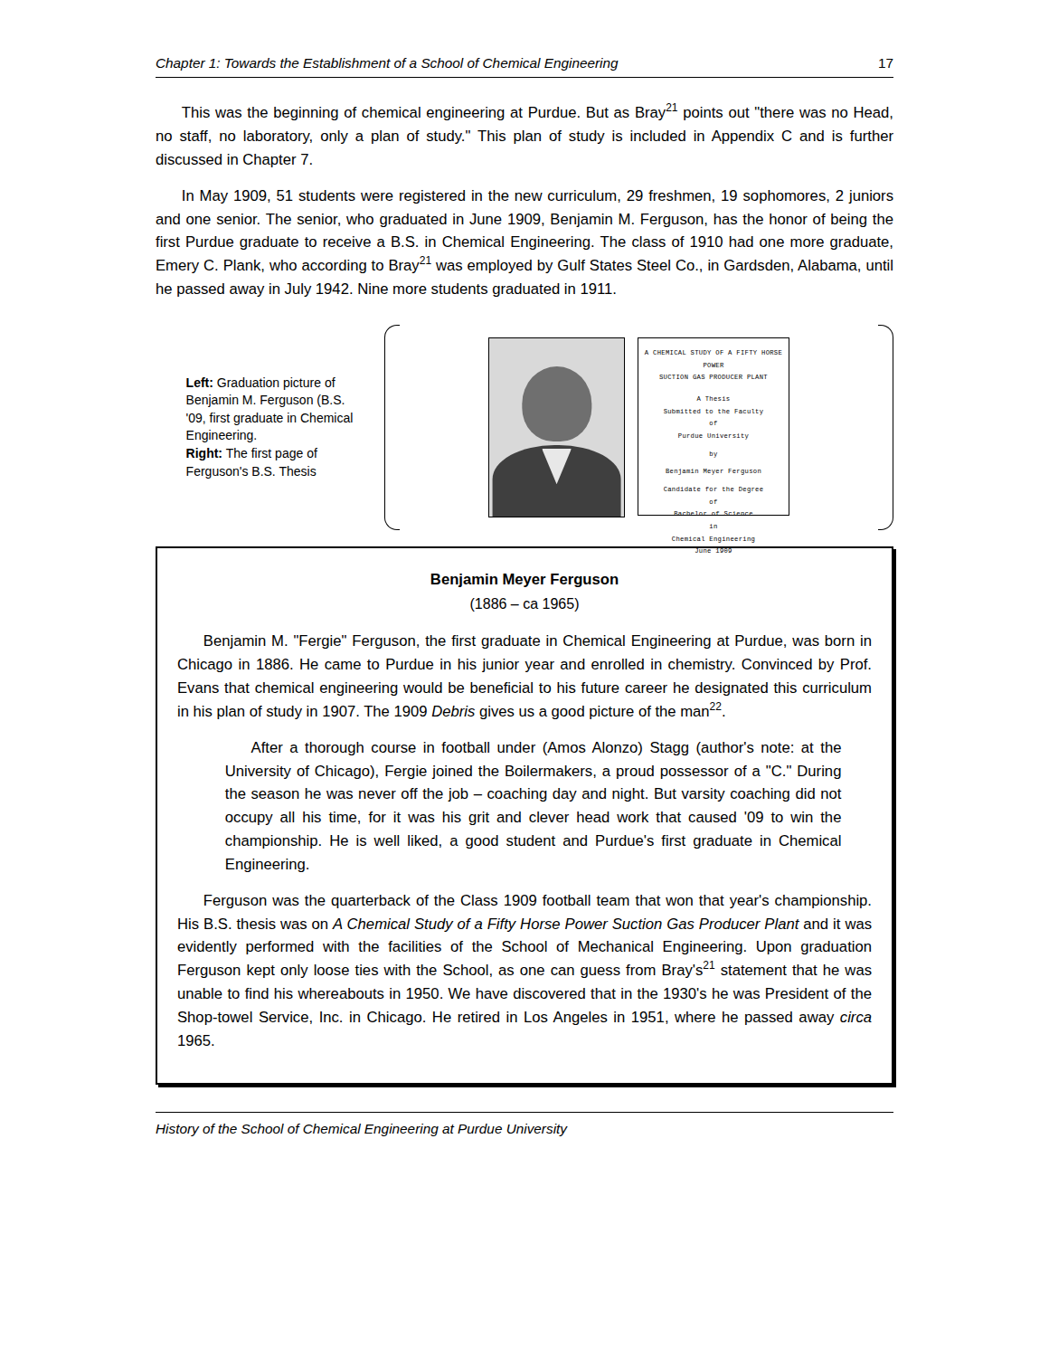Chapter 1: Towards the Establishment of a School of Chemical Engineering 17
This was the beginning of chemical engineering at Purdue. But as Bray21 points out "there was no Head, no staff, no laboratory, only a plan of study." This plan of study is included in Appendix C and is further discussed in Chapter 7.
In May 1909, 51 students were registered in the new curriculum, 29 freshmen, 19 sophomores, 2 juniors and one senior. The senior, who graduated in June 1909, Benjamin M. Ferguson, has the honor of being the first Purdue graduate to receive a B.S. in Chemical Engineering. The class of 1910 had one more graduate, Emery C. Plank, who according to Bray21 was employed by Gulf States Steel Co., in Gardsden, Alabama, until he passed away in July 1942. Nine more students graduated in 1911.
Left: Graduation picture of Benjamin M. Ferguson (B.S. '09, first graduate in Chemical Engineering.
Right: The first page of Ferguson's B.S. Thesis
A CHEMICAL STUDY OF A FIFTY HORSE POWER
SUCTION GAS PRODUCER PLANT
A Thesis
Submitted to the Faculty
of
Purdue University
by
Benjamin Meyer Ferguson
Candidate for the Degree
of
Bachelor of Science
in
Chemical Engineering
June 1909
Benjamin Meyer Ferguson
(1886 – ca 1965)
Benjamin M. "Fergie" Ferguson, the first graduate in Chemical Engineering at Purdue, was born in Chicago in 1886. He came to Purdue in his junior year and enrolled in chemistry. Convinced by Prof. Evans that chemical engineering would be beneficial to his future career he designated this curriculum in his plan of study in 1907. The 1909 Debris gives us a good picture of the man22.
After a thorough course in football under (Amos Alonzo) Stagg (author's note: at the University of Chicago), Fergie joined the Boilermakers, a proud possessor of a "C." During the season he was never off the job – coaching day and night. But varsity coaching did not occupy all his time, for it was his grit and clever head work that caused '09 to win the championship. He is well liked, a good student and Purdue's first graduate in Chemical Engineering.
Ferguson was the quarterback of the Class 1909 football team that won that year's championship. His B.S. thesis was on A Chemical Study of a Fifty Horse Power Suction Gas Producer Plant and it was evidently performed with the facilities of the School of Mechanical Engineering. Upon graduation Ferguson kept only loose ties with the School, as one can guess from Bray's21 statement that he was unable to find his whereabouts in 1950. We have discovered that in the 1930's he was President of the Shop-towel Service, Inc. in Chicago. He retired in Los Angeles in 1951, where he passed away circa 1965.
History of the School of Chemical Engineering at Purdue University